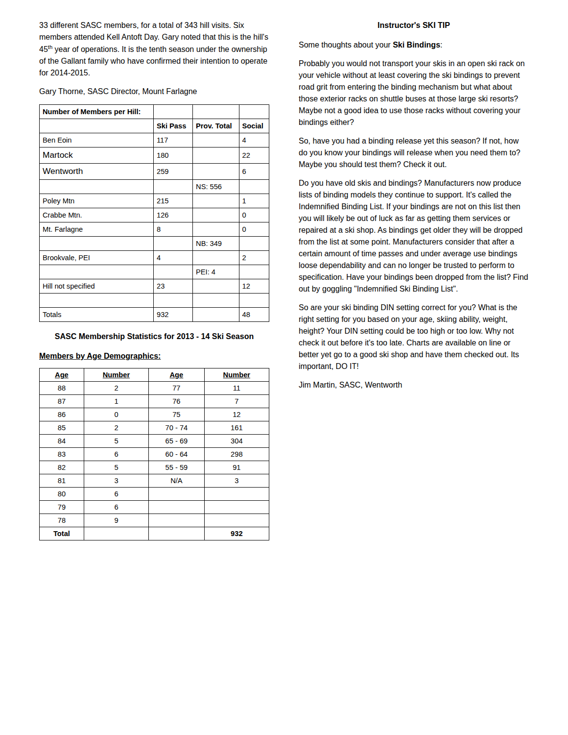33 different SASC members, for a total of 343 hill visits. Six members attended Kell Antoft Day. Gary noted that this is the hill's 45th year of operations. It is the tenth season under the ownership of the Gallant family who have confirmed their intention to operate for 2014-2015.
Gary Thorne, SASC Director, Mount Farlagne
| Number of Members per Hill: | | | |
| | Ski Pass | Prov. Total | Social |
| Ben Eoin | 117 | | 4 |
| Martock | 180 | | 22 |
| Wentworth | 259 | | 6 |
| | | NS: 556 | |
| Poley Mtn | 215 | | 1 |
| Crabbe Mtn. | 126 | | 0 |
| Mt. Farlagne | 8 | | 0 |
| | | NB: 349 | |
| Brookvale, PEI | 4 | | 2 |
| | | PEI: 4 | |
| Hill not specified | 23 | | 12 |
| Totals | 932 | | 48 |
SASC Membership Statistics for 2013 - 14 Ski Season
Members by Age Demographics:
| Age | Number | Age | Number |
| --- | --- | --- | --- |
| 88 | 2 | 77 | 11 |
| 87 | 1 | 76 | 7 |
| 86 | 0 | 75 | 12 |
| 85 | 2 | 70 - 74 | 161 |
| 84 | 5 | 65 - 69 | 304 |
| 83 | 6 | 60 - 64 | 298 |
| 82 | 5 | 55 - 59 | 91 |
| 81 | 3 | N/A | 3 |
| 80 | 6 | | |
| 79 | 6 | | |
| 78 | 9 | | |
| Total | | | 932 |
Instructor's SKI TIP
Some thoughts about your Ski Bindings:
Probably you would not transport your skis in an open ski rack on your vehicle without at least covering the ski bindings to prevent road grit from entering the binding mechanism but what about those exterior racks on shuttle buses at those large ski resorts? Maybe not a good idea to use those racks without covering your bindings either?
So, have you had a binding release yet this season? If not, how do you know your bindings will release when you need them to? Maybe you should test them? Check it out.
Do you have old skis and bindings? Manufacturers now produce lists of binding models they continue to support. It's called the Indemnified Binding List. If your bindings are not on this list then you will likely be out of luck as far as getting them services or repaired at a ski shop. As bindings get older they will be dropped from the list at some point. Manufacturers consider that after a certain amount of time passes and under average use bindings loose dependability and can no longer be trusted to perform to specification. Have your bindings been dropped from the list? Find out by goggling "Indemnified Ski Binding List".
So are your ski binding DIN setting correct for you? What is the right setting for you based on your age, skiing ability, weight, height? Your DIN setting could be too high or too low. Why not check it out before it's too late. Charts are available on line or better yet go to a good ski shop and have them checked out. Its important, DO IT!
Jim Martin, SASC, Wentworth